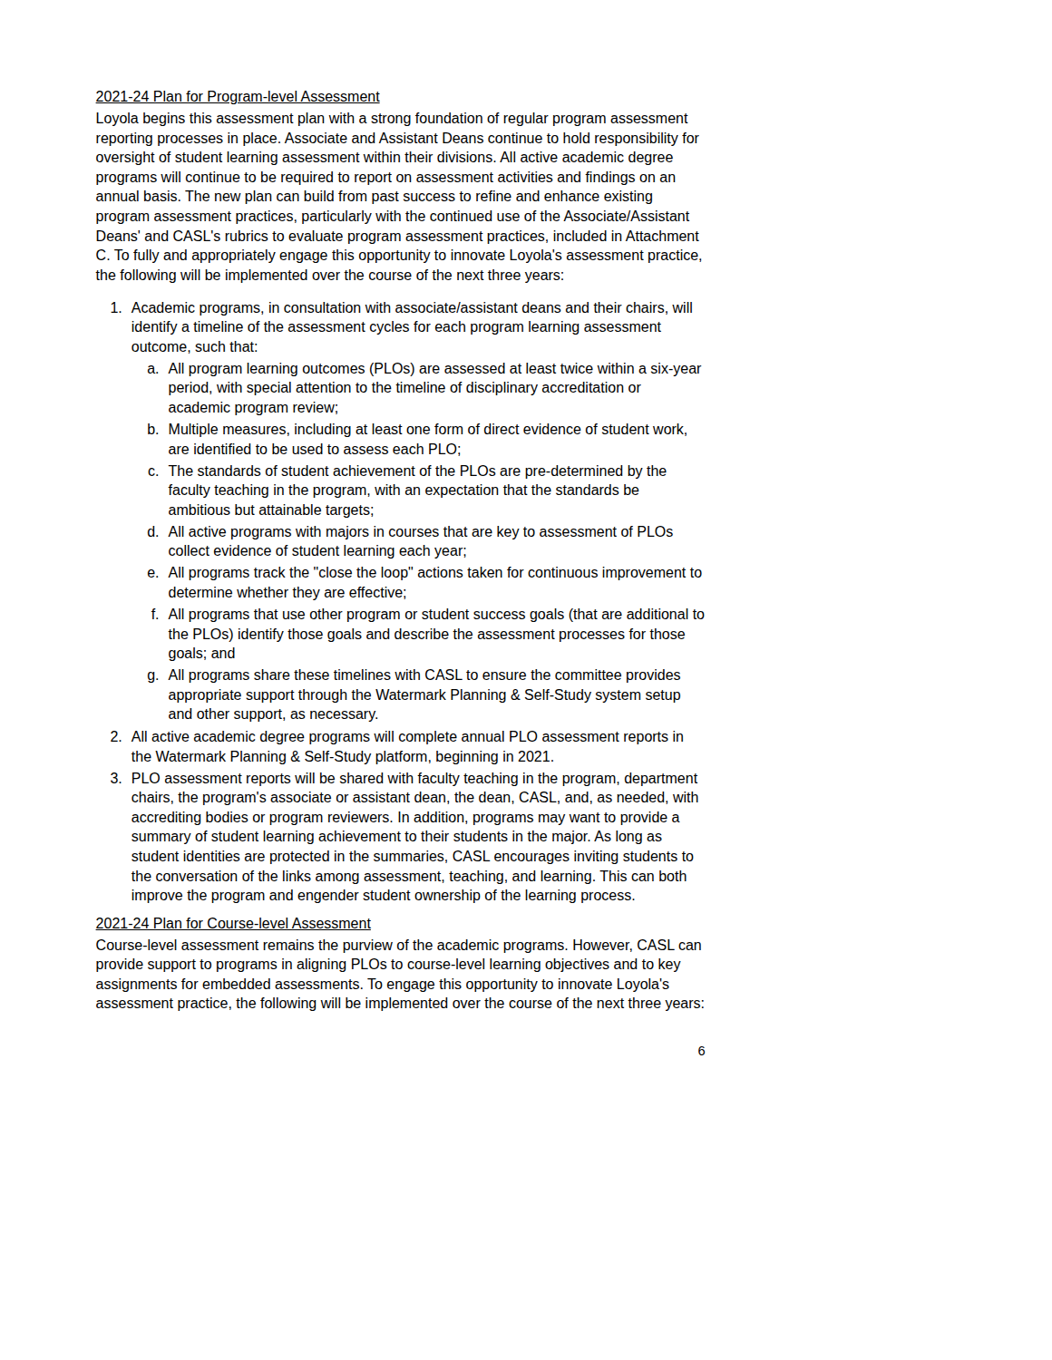2021-24 Plan for Program-level Assessment
Loyola begins this assessment plan with a strong foundation of regular program assessment reporting processes in place. Associate and Assistant Deans continue to hold responsibility for oversight of student learning assessment within their divisions. All active academic degree programs will continue to be required to report on assessment activities and findings on an annual basis. The new plan can build from past success to refine and enhance existing program assessment practices, particularly with the continued use of the Associate/Assistant Deans' and CASL's rubrics to evaluate program assessment practices, included in Attachment C. To fully and appropriately engage this opportunity to innovate Loyola's assessment practice, the following will be implemented over the course of the next three years:
Academic programs, in consultation with associate/assistant deans and their chairs, will identify a timeline of the assessment cycles for each program learning assessment outcome, such that:
All program learning outcomes (PLOs) are assessed at least twice within a six-year period, with special attention to the timeline of disciplinary accreditation or academic program review;
Multiple measures, including at least one form of direct evidence of student work, are identified to be used to assess each PLO;
The standards of student achievement of the PLOs are pre-determined by the faculty teaching in the program, with an expectation that the standards be ambitious but attainable targets;
All active programs with majors in courses that are key to assessment of PLOs collect evidence of student learning each year;
All programs track the "close the loop" actions taken for continuous improvement to determine whether they are effective;
All programs that use other program or student success goals (that are additional to the PLOs) identify those goals and describe the assessment processes for those goals; and
All programs share these timelines with CASL to ensure the committee provides appropriate support through the Watermark Planning & Self-Study system setup and other support, as necessary.
All active academic degree programs will complete annual PLO assessment reports in the Watermark Planning & Self-Study platform, beginning in 2021.
PLO assessment reports will be shared with faculty teaching in the program, department chairs, the program's associate or assistant dean, the dean, CASL, and, as needed, with accrediting bodies or program reviewers. In addition, programs may want to provide a summary of student learning achievement to their students in the major. As long as student identities are protected in the summaries, CASL encourages inviting students to the conversation of the links among assessment, teaching, and learning. This can both improve the program and engender student ownership of the learning process.
2021-24 Plan for Course-level Assessment
Course-level assessment remains the purview of the academic programs. However, CASL can provide support to programs in aligning PLOs to course-level learning objectives and to key assignments for embedded assessments. To engage this opportunity to innovate Loyola's assessment practice, the following will be implemented over the course of the next three years:
6